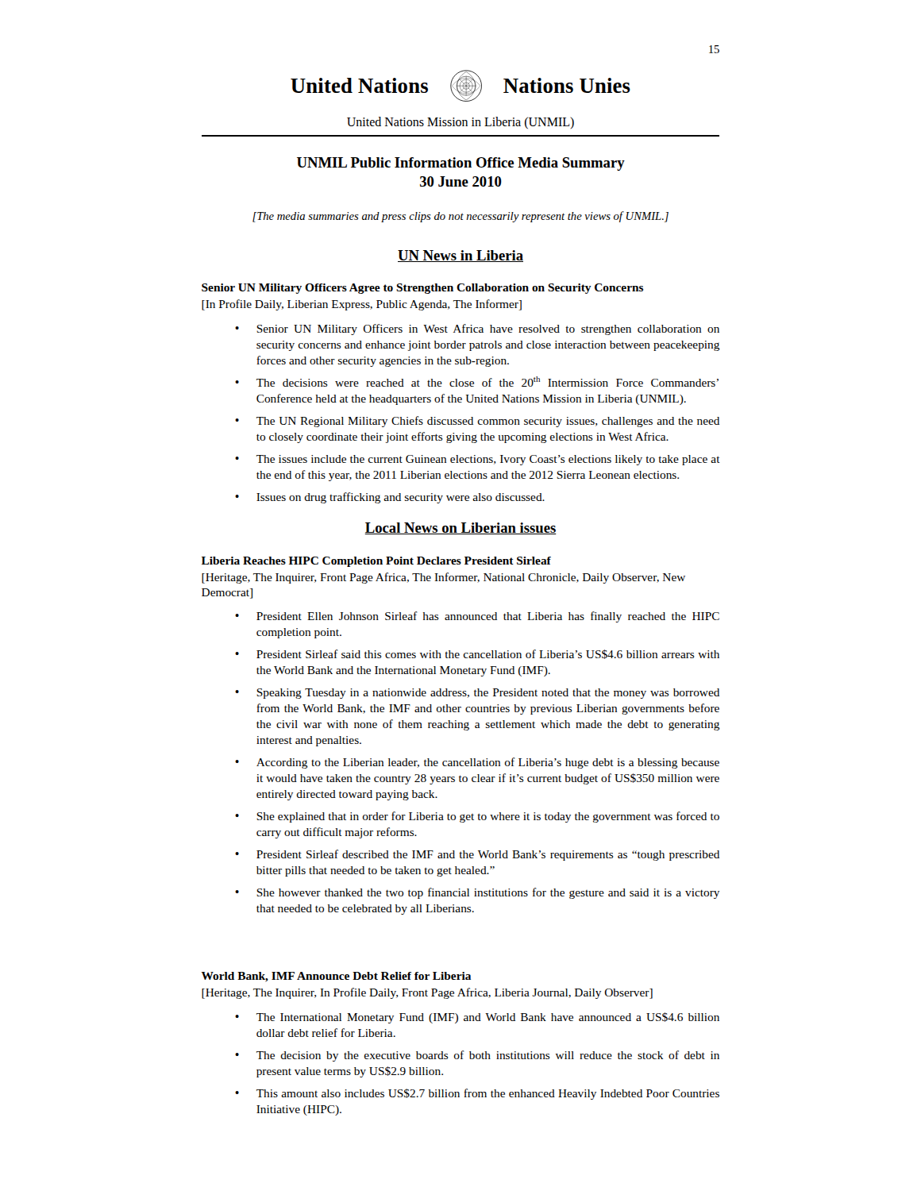15
United Nations Nations Unies
United Nations Mission in Liberia (UNMIL)
UNMIL Public Information Office Media Summary 30 June 2010
[The media summaries and press clips do not necessarily represent the views of UNMIL.]
UN News in Liberia
Senior UN Military Officers Agree to Strengthen Collaboration on Security Concerns
[In Profile Daily, Liberian Express, Public Agenda, The Informer]
Senior UN Military Officers in West Africa have resolved to strengthen collaboration on security concerns and enhance joint border patrols and close interaction between peacekeeping forces and other security agencies in the sub-region.
The decisions were reached at the close of the 20th Intermission Force Commanders’ Conference held at the headquarters of the United Nations Mission in Liberia (UNMIL).
The UN Regional Military Chiefs discussed common security issues, challenges and the need to closely coordinate their joint efforts giving the upcoming elections in West Africa.
The issues include the current Guinean elections, Ivory Coast’s elections likely to take place at the end of this year, the 2011 Liberian elections and the 2012 Sierra Leonean elections.
Issues on drug trafficking and security were also discussed.
Local News on Liberian issues
Liberia Reaches HIPC Completion Point Declares President Sirleaf
[Heritage, The Inquirer, Front Page Africa, The Informer, National Chronicle, Daily Observer, New Democrat]
President Ellen Johnson Sirleaf has announced that Liberia has finally reached the HIPC completion point.
President Sirleaf said this comes with the cancellation of Liberia’s US$4.6 billion arrears with the World Bank and the International Monetary Fund (IMF).
Speaking Tuesday in a nationwide address, the President noted that the money was borrowed from the World Bank, the IMF and other countries by previous Liberian governments before the civil war with none of them reaching a settlement which made the debt to generating interest and penalties.
According to the Liberian leader, the cancellation of Liberia’s huge debt is a blessing because it would have taken the country 28 years to clear if it’s current budget of US$350 million were entirely directed toward paying back.
She explained that in order for Liberia to get to where it is today the government was forced to carry out difficult major reforms.
President Sirleaf described the IMF and the World Bank’s requirements as “tough prescribed bitter pills that needed to be taken to get healed.”
She however thanked the two top financial institutions for the gesture and said it is a victory that needed to be celebrated by all Liberians.
World Bank, IMF Announce Debt Relief for Liberia
[Heritage, The Inquirer, In Profile Daily, Front Page Africa, Liberia Journal, Daily Observer]
The International Monetary Fund (IMF) and World Bank have announced a US$4.6 billion dollar debt relief for Liberia.
The decision by the executive boards of both institutions will reduce the stock of debt in present value terms by US$2.9 billion.
This amount also includes US$2.7 billion from the enhanced Heavily Indebted Poor Countries Initiative (HIPC).